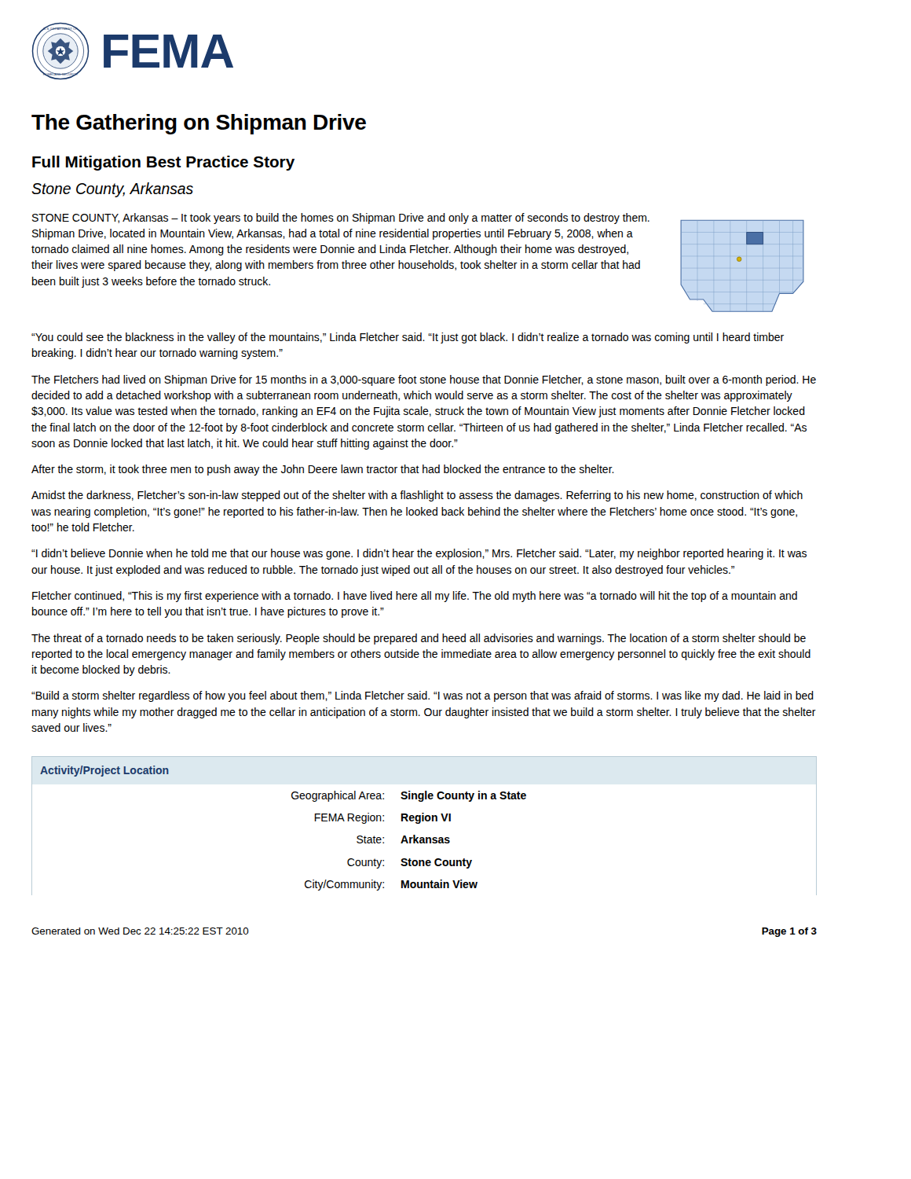U.S. DEPARTMENT OF HOMELAND SECURITY
FEMA
The Gathering on Shipman Drive
Full Mitigation Best Practice Story
Stone County, Arkansas
STONE COUNTY, Arkansas – It took years to build the homes on Shipman Drive and only a matter of seconds to destroy them. Shipman Drive, located in Mountain View, Arkansas, had a total of nine residential properties until February 5, 2008, when a tornado claimed all nine homes. Among the residents were Donnie and Linda Fletcher. Although their home was destroyed, their lives were spared because they, along with members from three other households, took shelter in a storm cellar that had been built just 3 weeks before the tornado struck.
“You could see the blackness in the valley of the mountains,” Linda Fletcher said. “It just got black. I didn’t realize a tornado was coming until I heard timber breaking. I didn’t hear our tornado warning system.”
The Fletchers had lived on Shipman Drive for 15 months in a 3,000-square foot stone house that Donnie Fletcher, a stone mason, built over a 6-month period. He decided to add a detached workshop with a subterranean room underneath, which would serve as a storm shelter. The cost of the shelter was approximately $3,000. Its value was tested when the tornado, ranking an EF4 on the Fujita scale, struck the town of Mountain View just moments after Donnie Fletcher locked the final latch on the door of the 12-foot by 8-foot cinderblock and concrete storm cellar. “Thirteen of us had gathered in the shelter,” Linda Fletcher recalled. “As soon as Donnie locked that last latch, it hit. We could hear stuff hitting against the door.”
After the storm, it took three men to push away the John Deere lawn tractor that had blocked the entrance to the shelter.
Amidst the darkness, Fletcher’s son-in-law stepped out of the shelter with a flashlight to assess the damages. Referring to his new home, construction of which was nearing completion, “It’s gone!” he reported to his father-in-law. Then he looked back behind the shelter where the Fletchers’ home once stood. “It’s gone, too!” he told Fletcher.
“I didn’t believe Donnie when he told me that our house was gone. I didn’t hear the explosion,” Mrs. Fletcher said. “Later, my neighbor reported hearing it. It was our house. It just exploded and was reduced to rubble. The tornado just wiped out all of the houses on our street. It also destroyed four vehicles.”
Fletcher continued, “This is my first experience with a tornado. I have lived here all my life. The old myth here was “a tornado will hit the top of a mountain and bounce off.” I’m here to tell you that isn’t true. I have pictures to prove it.”
The threat of a tornado needs to be taken seriously. People should be prepared and heed all advisories and warnings. The location of a storm shelter should be reported to the local emergency manager and family members or others outside the immediate area to allow emergency personnel to quickly free the exit should it become blocked by debris.
“Build a storm shelter regardless of how you feel about them,” Linda Fletcher said. “I was not a person that was afraid of storms. I was like my dad. He laid in bed many nights while my mother dragged me to the cellar in anticipation of a storm. Our daughter insisted that we build a storm shelter. I truly believe that the shelter saved our lives.”
Activity/Project Location
| Geographical Area: | Single County in a State |
| FEMA Region: | Region VI |
| State: | Arkansas |
| County: | Stone County |
| City/Community: | Mountain View |
Generated on Wed Dec 22 14:25:22 EST 2010
Page 1 of 3